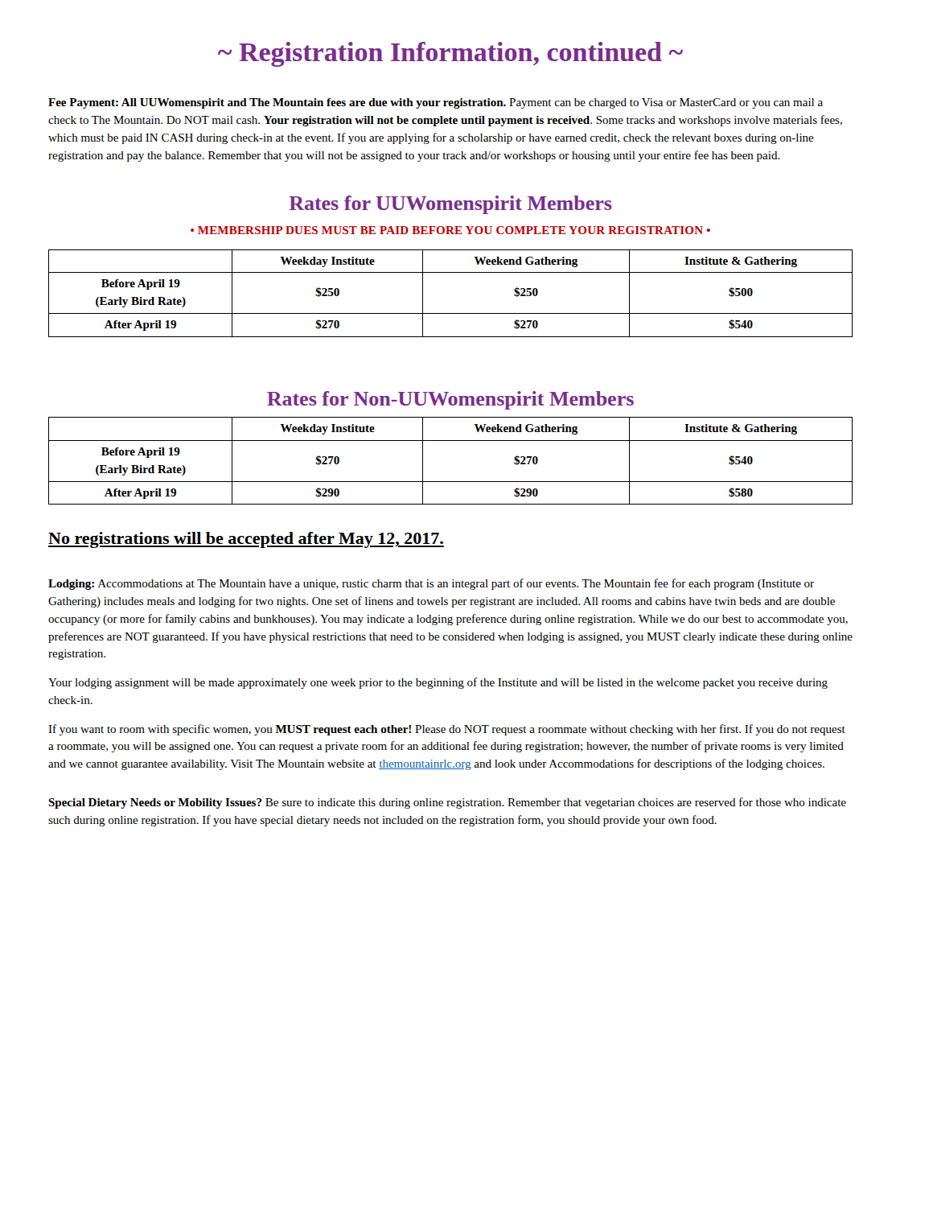~ Registration Information, continued ~
Fee Payment: All UUWomenspirit and The Mountain fees are due with your registration. Payment can be charged to Visa or MasterCard or you can mail a check to The Mountain. Do NOT mail cash. Your registration will not be complete until payment is received. Some tracks and workshops involve materials fees, which must be paid IN CASH during check-in at the event. If you are applying for a scholarship or have earned credit, check the relevant boxes during on-line registration and pay the balance. Remember that you will not be assigned to your track and/or workshops or housing until your entire fee has been paid.
Rates for UUWomenspirit Members
• MEMBERSHIP DUES MUST BE PAID BEFORE YOU COMPLETE YOUR REGISTRATION •
| | Weekday Institute | Weekend Gathering | Institute & Gathering |
| Before April 19 (Early Bird Rate) | $250 | $250 | $500 |
| After April 19 | $270 | $270 | $540 |
Rates for Non-UUWomenspirit Members
| | Weekday Institute | Weekend Gathering | Institute & Gathering |
| Before April 19 (Early Bird Rate) | $270 | $270 | $540 |
| After April 19 | $290 | $290 | $580 |
No registrations will be accepted after May 12, 2017.
Lodging: Accommodations at The Mountain have a unique, rustic charm that is an integral part of our events. The Mountain fee for each program (Institute or Gathering) includes meals and lodging for two nights. One set of linens and towels per registrant are included. All rooms and cabins have twin beds and are double occupancy (or more for family cabins and bunkhouses). You may indicate a lodging preference during online registration. While we do our best to accommodate you, preferences are NOT guaranteed. If you have physical restrictions that need to be considered when lodging is assigned, you MUST clearly indicate these during online registration.
Your lodging assignment will be made approximately one week prior to the beginning of the Institute and will be listed in the welcome packet you receive during check-in.
If you want to room with specific women, you MUST request each other! Please do NOT request a roommate without checking with her first. If you do not request a roommate, you will be assigned one. You can request a private room for an additional fee during registration; however, the number of private rooms is very limited and we cannot guarantee availability. Visit The Mountain website at themountainrlc.org and look under Accommodations for descriptions of the lodging choices.
Special Dietary Needs or Mobility Issues? Be sure to indicate this during online registration. Remember that vegetarian choices are reserved for those who indicate such during online registration. If you have special dietary needs not included on the registration form, you should provide your own food.